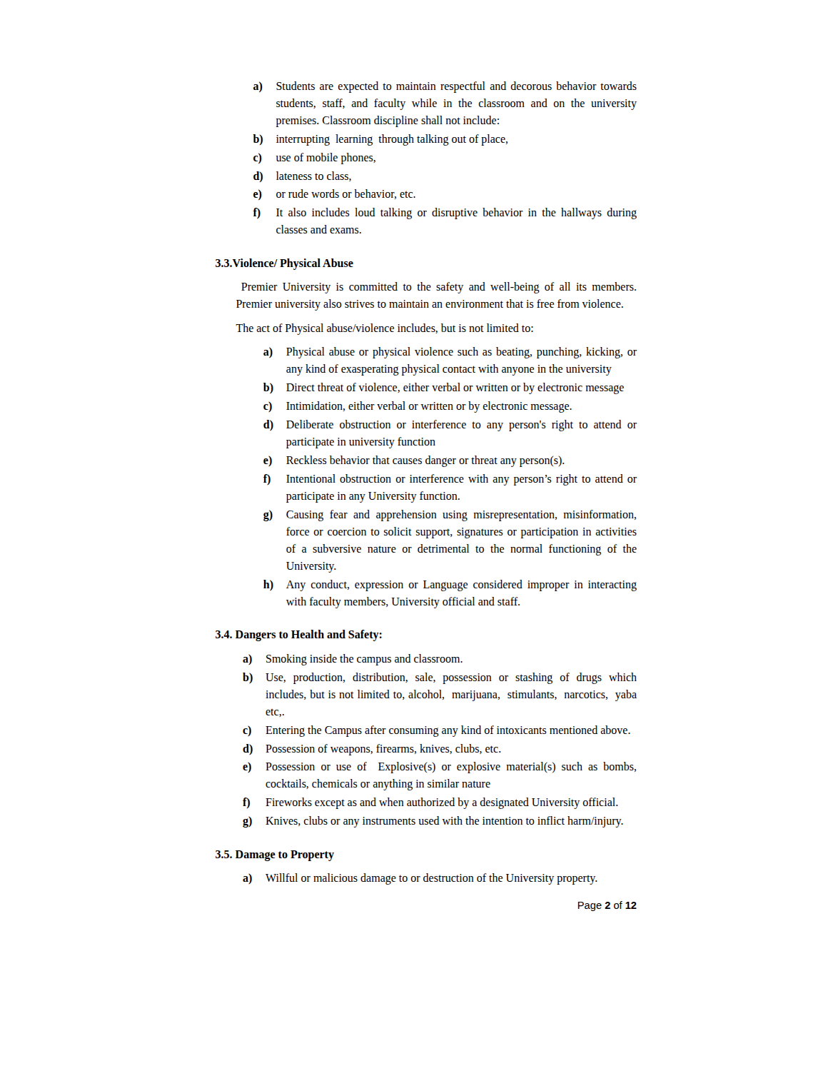Students are expected to maintain respectful and decorous behavior towards students, staff, and faculty while in the classroom and on the university premises. Classroom discipline shall not include:
interrupting learning through talking out of place,
use of mobile phones,
lateness to class,
or rude words or behavior, etc.
It also includes loud talking or disruptive behavior in the hallways during classes and exams.
3.3.Violence/ Physical Abuse
Premier University is committed to the safety and well-being of all its members. Premier university also strives to maintain an environment that is free from violence.
The act of Physical abuse/violence includes, but is not limited to:
Physical abuse or physical violence such as beating, punching, kicking, or any kind of exasperating physical contact with anyone in the university
Direct threat of violence, either verbal or written or by electronic message
Intimidation, either verbal or written or by electronic message.
Deliberate obstruction or interference to any person's right to attend or participate in university function
Reckless behavior that causes danger or threat any person(s).
Intentional obstruction or interference with any person’s right to attend or participate in any University function.
Causing fear and apprehension using misrepresentation, misinformation, force or coercion to solicit support, signatures or participation in activities of a subversive nature or detrimental to the normal functioning of the University.
Any conduct, expression or Language considered improper in interacting with faculty members, University official and staff.
3.4. Dangers to Health and Safety:
Smoking inside the campus and classroom.
Use, production, distribution, sale, possession or stashing of drugs which includes, but is not limited to, alcohol, marijuana, stimulants, narcotics, yaba etc,.
Entering the Campus after consuming any kind of intoxicants mentioned above.
Possession of weapons, firearms, knives, clubs, etc.
Possession or use of Explosive(s) or explosive material(s) such as bombs, cocktails, chemicals or anything in similar nature
Fireworks except as and when authorized by a designated University official.
Knives, clubs or any instruments used with the intention to inflict harm/injury.
3.5. Damage to Property
Willful or malicious damage to or destruction of the University property.
Page 2 of 12